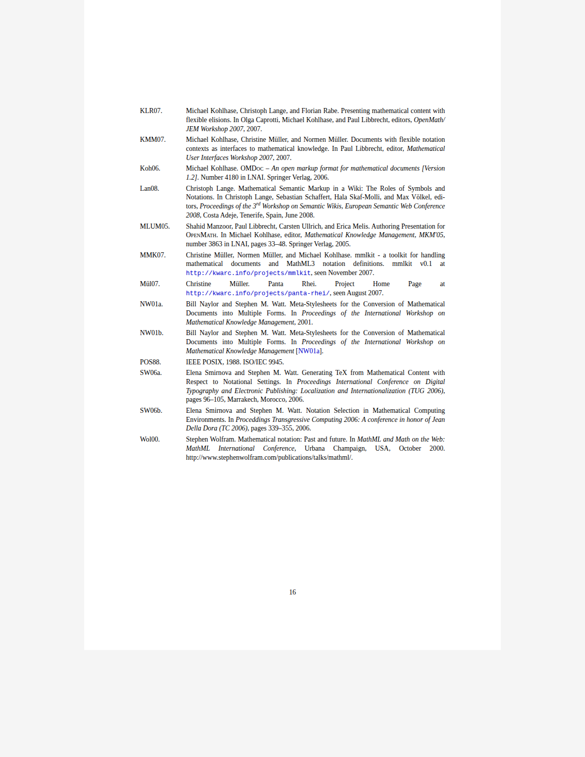KLR07.
Michael Kohlhase, Christoph Lange, and Florian Rabe. Presenting mathematical content with flexible elisions. In Olga Caprotti, Michael Kohlhase, and Paul Libbrecht, editors, OpenMath/ JEM Workshop 2007, 2007.
KMM07.
Michael Kohlhase, Christine Müller, and Normen Müller. Documents with flexible notation contexts as interfaces to mathematical knowledge. In Paul Libbrecht, editor, Mathematical User Interfaces Workshop 2007, 2007.
Koh06.
Michael Kohlhase. OMDoc – An open markup format for mathematical documents [Version 1.2]. Number 4180 in LNAI. Springer Verlag, 2006.
Lan08.
Christoph Lange. Mathematical Semantic Markup in a Wiki: The Roles of Symbols and Notations. In Christoph Lange, Sebastian Schaffert, Hala Skaf-Molli, and Max Völkel, editors, Proceedings of the 3rd Workshop on Semantic Wikis, European Semantic Web Conference 2008, Costa Adeje, Tenerife, Spain, June 2008.
MLUM05.
Shahid Manzoor, Paul Libbrecht, Carsten Ullrich, and Erica Melis. Authoring Presentation for OpenMath. In Michael Kohlhase, editor, Mathematical Knowledge Management, MKM'05, number 3863 in LNAI, pages 33–48. Springer Verlag, 2005.
MMK07.
Christine Müller, Normen Müller, and Michael Kohlhase. mmlkit - a toolkit for handling mathematical documents and MathML3 notation definitions. mmlkit v0.1 at http://kwarc.info/projects/mmlkit, seen November 2007.
Mül07.
Christine Müller. Panta Rhei. Project Home Page at http://kwarc.info/projects/panta-rhei/, seen August 2007.
NW01a.
Bill Naylor and Stephen M. Watt. Meta-Stylesheets for the Conversion of Mathematical Documents into Multiple Forms. In Proceedings of the International Workshop on Mathematical Knowledge Management, 2001.
NW01b.
Bill Naylor and Stephen M. Watt. Meta-Stylesheets for the Conversion of Mathematical Documents into Multiple Forms. In Proceedings of the International Workshop on Mathematical Knowledge Management [NW01a].
POS88.
IEEE POSIX, 1988. ISO/IEC 9945.
SW06a.
Elena Smirnova and Stephen M. Watt. Generating TeX from Mathematical Content with Respect to Notational Settings. In Proceedings International Conference on Digital Typography and Electronic Publishing: Localization and Internationalization (TUG 2006), pages 96–105, Marrakech, Morocco, 2006.
SW06b.
Elena Smirnova and Stephen M. Watt. Notation Selection in Mathematical Computing Environments. In Proceddings Transgressive Computing 2006: A conference in honor of Jean Della Dora (TC 2006), pages 339–355, 2006.
Wol00.
Stephen Wolfram. Mathematical notation: Past and future. In MathML and Math on the Web: MathML International Conference, Urbana Champaign, USA, October 2000. http://www.stephenwolfram.com/publications/talks/mathml/.
16